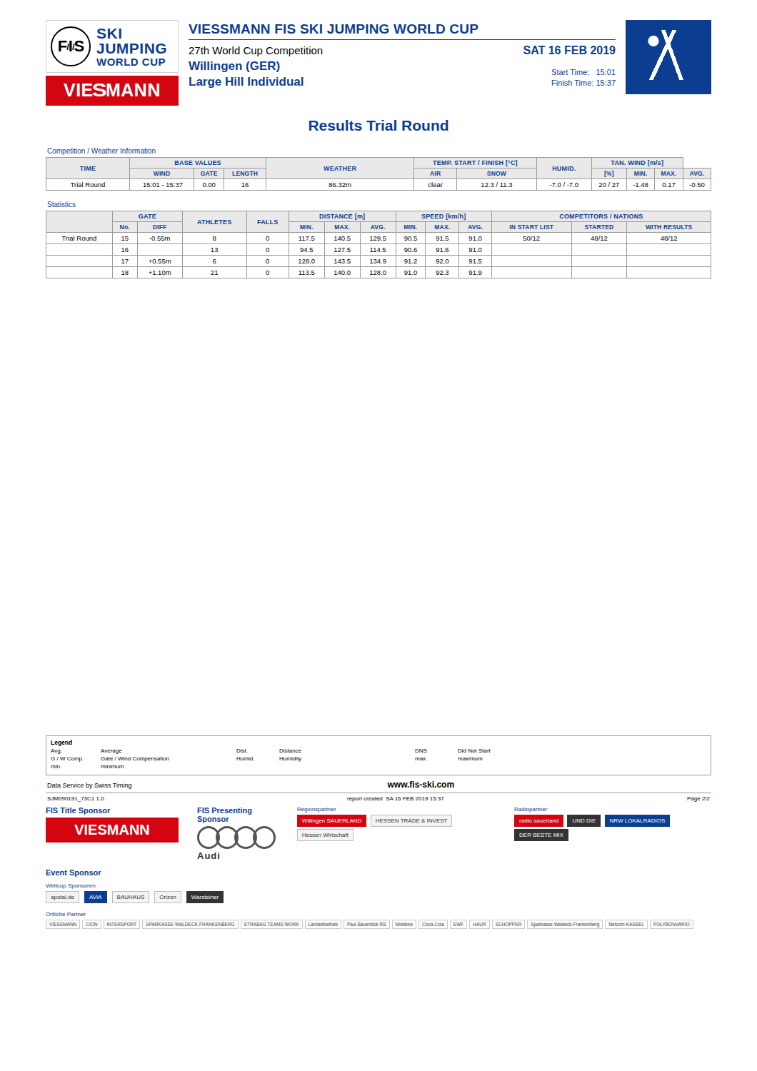F/I/S
SKI
JUMPING
WORLD CUP
VIESMANN
VIESSMANN FIS SKI JUMPING WORLD CUP
27th World Cup Competition
Willingen (GER)
Large Hill Individual
SAT 16 FEB 2019
Start Time: 15:01
Finish Time: 15:37
Results Trial Round
Competition / Weather Information
| TIME | BASE VALUES | WEATHER | TEMP. START / FINISH [°C] | HUMID. | TAN. WIND [m/s] |
| --- | --- | --- | --- | --- | --- |
| WIND | GATE | LENGTH | AIR | SNOW | [%] | MIN. | MAX. | AVG. |
| Trial Round | 15:01 - 15:37 | 0.00 | 16 | 86.32m | clear | 12.3 / 11.3 | -7.0 / -7.0 | 20 / 27 | -1.48 | 0.17 | -0.50 |
Statistics
| | GATE | ATHLETES | FALLS | DISTANCE [m] | SPEED [km/h] | COMPETITORS / NATIONS |
| --- | --- | --- | --- | --- | --- | --- |
| No. | DIFF | MIN. | MAX. | AVG. | MIN. | MAX. | AVG. | IN START LIST | STARTED | WITH RESULTS |
| Trial Round | 15 | -0.55m | 8 | 0 | 117.5 | 140.5 | 129.5 | 90.5 | 91.5 | 91.0 | 50/12 | 48/12 | 48/12 |
| | 16 | | 13 | 0 | 94.5 | 127.5 | 114.5 | 90.6 | 91.6 | 91.0 | | | |
| | 17 | +0.55m | 6 | 0 | 128.0 | 143.5 | 134.9 | 91.2 | 92.0 | 91.5 | | | |
| | 18 | +1.10m | 21 | 0 | 113.5 | 140.0 | 128.0 | 91.0 | 92.3 | 91.9 | | | |
Legend
Avg.
Average
Dist.
Distance
DNS
Did Not Start
G / W Comp.
Gate / Wind Compensation
Humid.
Humidity
max.
maximum
min.
minimum
Data Service by Swiss Timing
www.fis-ski.com
SJM090191_73C1 1.0
report created SA 16 FEB 2019 15:37
Page 2/2
FIS Title Sponsor
VIESMANN
FIS Presenting Sponsor
Audi
Regionspartner
Willingen SAUERLAND HESSEN TRADE & INVEST Hessen Wirtschaft
Radiopartner
radio sauerland UND DIE NRW LOKALRADIOS DER BESTE MIX
Event Sponsor
Weltcup Sponsoren
apotal.de AVIA BAUHAUS Orizon Warsteiner
Örtliche Partner
VIESSMANN CION INTERSPORT SPARKASSE WALDECK-FRANKENBERG STRABAG TEAMS WORK Landesbetrieb Paul Bauerdick RS Middeke Coca-Cola EWF HAUR SCHOPPER Sparkasse Waldeck-Frankenberg Netcom KASSEL POLYBONVARIO